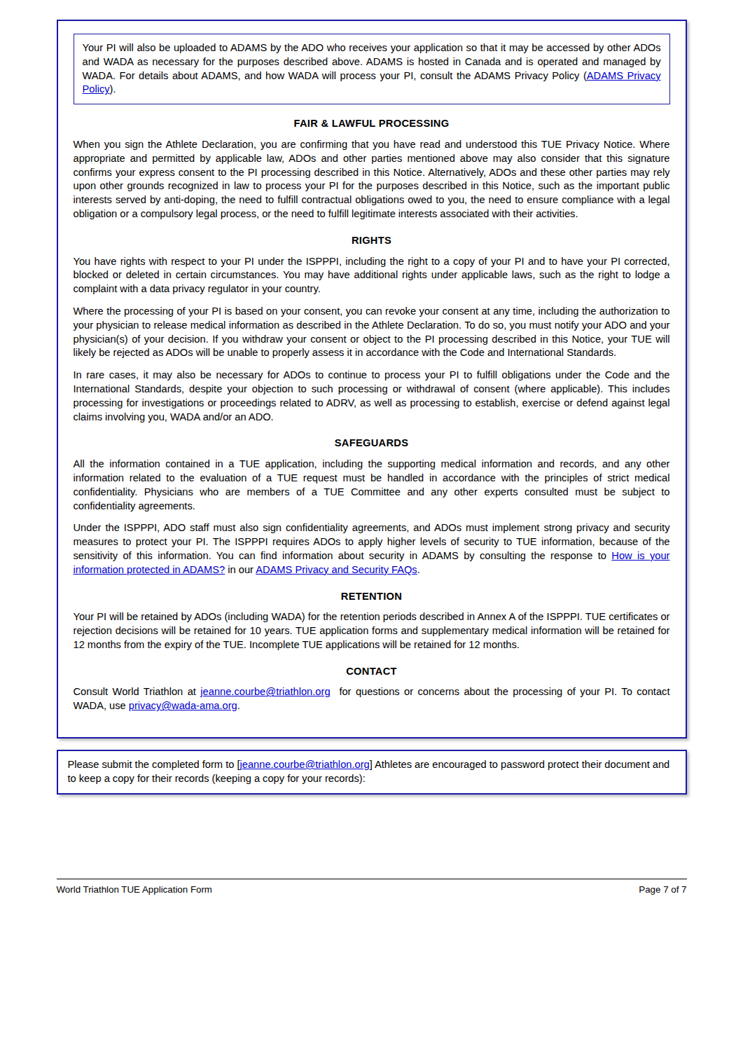Your PI will also be uploaded to ADAMS by the ADO who receives your application so that it may be accessed by other ADOs and WADA as necessary for the purposes described above. ADAMS is hosted in Canada and is operated and managed by WADA. For details about ADAMS, and how WADA will process your PI, consult the ADAMS Privacy Policy (ADAMS Privacy Policy).
FAIR & LAWFUL PROCESSING
When you sign the Athlete Declaration, you are confirming that you have read and understood this TUE Privacy Notice. Where appropriate and permitted by applicable law, ADOs and other parties mentioned above may also consider that this signature confirms your express consent to the PI processing described in this Notice. Alternatively, ADOs and these other parties may rely upon other grounds recognized in law to process your PI for the purposes described in this Notice, such as the important public interests served by anti-doping, the need to fulfill contractual obligations owed to you, the need to ensure compliance with a legal obligation or a compulsory legal process, or the need to fulfill legitimate interests associated with their activities.
RIGHTS
You have rights with respect to your PI under the ISPPPI, including the right to a copy of your PI and to have your PI corrected, blocked or deleted in certain circumstances. You may have additional rights under applicable laws, such as the right to lodge a complaint with a data privacy regulator in your country.
Where the processing of your PI is based on your consent, you can revoke your consent at any time, including the authorization to your physician to release medical information as described in the Athlete Declaration. To do so, you must notify your ADO and your physician(s) of your decision. If you withdraw your consent or object to the PI processing described in this Notice, your TUE will likely be rejected as ADOs will be unable to properly assess it in accordance with the Code and International Standards.
In rare cases, it may also be necessary for ADOs to continue to process your PI to fulfill obligations under the Code and the International Standards, despite your objection to such processing or withdrawal of consent (where applicable). This includes processing for investigations or proceedings related to ADRV, as well as processing to establish, exercise or defend against legal claims involving you, WADA and/or an ADO.
SAFEGUARDS
All the information contained in a TUE application, including the supporting medical information and records, and any other information related to the evaluation of a TUE request must be handled in accordance with the principles of strict medical confidentiality. Physicians who are members of a TUE Committee and any other experts consulted must be subject to confidentiality agreements.
Under the ISPPPI, ADO staff must also sign confidentiality agreements, and ADOs must implement strong privacy and security measures to protect your PI. The ISPPPI requires ADOs to apply higher levels of security to TUE information, because of the sensitivity of this information. You can find information about security in ADAMS by consulting the response to How is your information protected in ADAMS? in our ADAMS Privacy and Security FAQs.
RETENTION
Your PI will be retained by ADOs (including WADA) for the retention periods described in Annex A of the ISPPPI. TUE certificates or rejection decisions will be retained for 10 years. TUE application forms and supplementary medical information will be retained for 12 months from the expiry of the TUE. Incomplete TUE applications will be retained for 12 months.
CONTACT
Consult World Triathlon at jeanne.courbe@triathlon.org for questions or concerns about the processing of your PI. To contact WADA, use privacy@wada-ama.org.
Please submit the completed form to [jeanne.courbe@triathlon.org] Athletes are encouraged to password protect their document and to keep a copy for their records (keeping a copy for your records):
World Triathlon TUE Application Form Page 7 of 7